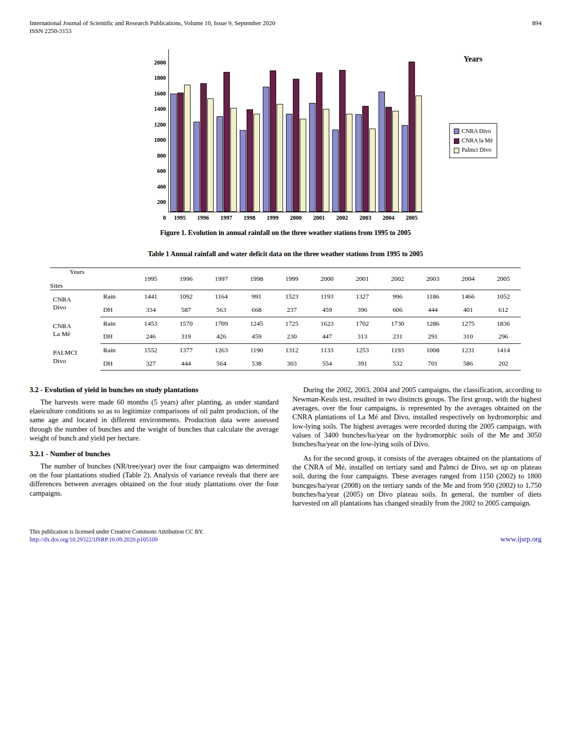International Journal of Scientific and Research Publications, Volume 10, Issue 9, September 2020
ISSN 2250-3153
894
Years
CNRA Divo
CNRA la Mé
Palmci Divo
| 2000 1800 1600 1400 1200 1000 800 600 400 200 0 | 1995 1996 1997 1998 1999 2000 2001 2002 2003 2004 2005 |
Figure 1. Evolution in annual rainfall on the three weather stations from 1995 to 2005
Table 1 Annual rainfall and water deficit data on the three weather stations from 1995 to 2005
| Years Sites | 1995 | 1996 | 1997 | 1998 | 1999 | 2000 | 2001 | 2002 | 2003 | 2004 | 2005 |
| --- | --- | --- | --- | --- | --- | --- | --- | --- | --- | --- | --- |
| CNRA Divo | Rain | 1441 | 1092 | 1164 | 991 | 1523 | 1193 | 1327 | 996 | 1186 | 1466 | 1052 |
| DH | 334 | 587 | 563 | 668 | 237 | 459 | 396 | 606 | 444 | 401 | 612 |
| CNRA La Mé | Rain | 1453 | 1570 | 1709 | 1245 | 1725 | 1623 | 1702 | 1730 | 1286 | 1275 | 1836 |
| DH | 246 | 319 | 426 | 459 | 230 | 447 | 313 | 231 | 291 | 310 | 296 |
| PALMCI Divo | Rain | 1552 | 1377 | 1263 | 1190 | 1312 | 1133 | 1253 | 1193 | 1008 | 1231 | 1414 |
| DH | 327 | 444 | 564 | 538 | 303 | 554 | 391 | 532 | 701 | 586 | 202 |
3.2 - Evolution of yield in bunches on study plantations
The harvests were made 60 months (5 years) after planting, as under standard elaeiculture conditions so as to legitimize comparisons of oil palm production, of the same age and located in different environments. Production data were assessed through the number of bunches and the weight of bunches that calculate the average weight of bunch and yield per hectare.
3.2.1 - Number of bunches
The number of bunches (NR/tree/year) over the four campaigns was determined on the four plantations studied (Table 2). Analysis of variance reveals that there are differences between averages obtained on the four study plantations over the four campaigns.
During the 2002, 2003, 2004 and 2005 campaigns, the classification, according to Newman-Keuls test, resulted in two distincts groups. The first group, with the highest averages, over the four campaigns, is represented by the averages obtained on the CNRA plantations of La Mé and Divo, installed respectively on hydromorphic and low-lying soils. The highest averages were recorded during the 2005 campaign, with values of 3400 bunches/ha/year on the hydromorphic soils of the Me and 3050 bunches/ha/year on the low-lying soils of Divo.
As for the second group, it consists of the averages obtained on the plantations of the CNRA of Mé, installed on tertiary sand and Palmci de Divo, set up on plateau soil, during the four campaigns. These averages ranged from 1150 (2002) to 1800 buncges/ha/year (2008) on the tertiary sands of the Me and from 950 (2002) to 1,750 bunches/ha/year (2005) on Divo plateau soils. In general, the number of diets harvested on all plantations has changed steadily from the 2002 to 2005 campaign.
This publication is licensed under Creative Commons Attribution CC BY.
http://dx.doi.org/10.29322/IJSRP.10.09.2020.p105109 www.ijsrp.org